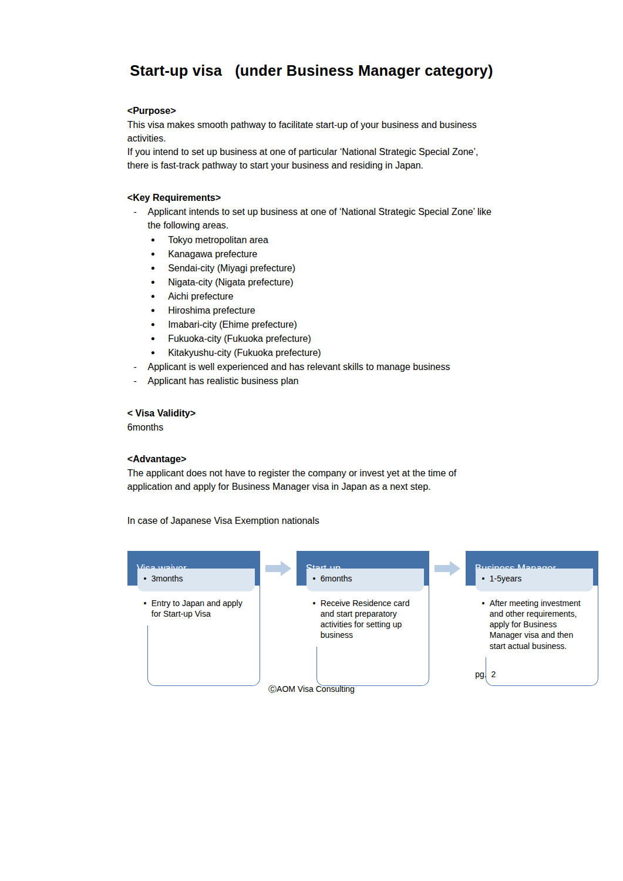Start-up visa (under Business Manager category)
<Purpose>
This visa makes smooth pathway to facilitate start-up of your business and business activities.
If you intend to set up business at one of particular ‘National Strategic Special Zone’, there is fast-track pathway to start your business and residing in Japan.
<Key Requirements>
Applicant intends to set up business at one of ‘National Strategic Special Zone’ like the following areas.
Tokyo metropolitan area
Kanagawa prefecture
Sendai-city (Miyagi prefecture)
Nigata-city (Nigata prefecture)
Aichi prefecture
Hiroshima prefecture
Imabari-city (Ehime prefecture)
Fukuoka-city (Fukuoka prefecture)
Kitakyushu-city (Fukuoka prefecture)
Applicant is well experienced and has relevant skills to manage business
Applicant has realistic business plan
< Visa Validity>
6months
<Advantage>
The applicant does not have to register the company or invest yet at the time of application and apply for Business Manager visa in Japan as a next step.
In case of Japanese Visa Exemption nationals
Visa waiver
3months
Entry to Japan and apply for Start-up Visa
Start-up
6months
Receive Residence card and start preparatory activities for setting up business
Business Manager
1-5years
After meeting investment and other requirements, apply for Business Manager visa and then start actual business.
pg. 2
ⒸAOM Visa Consulting